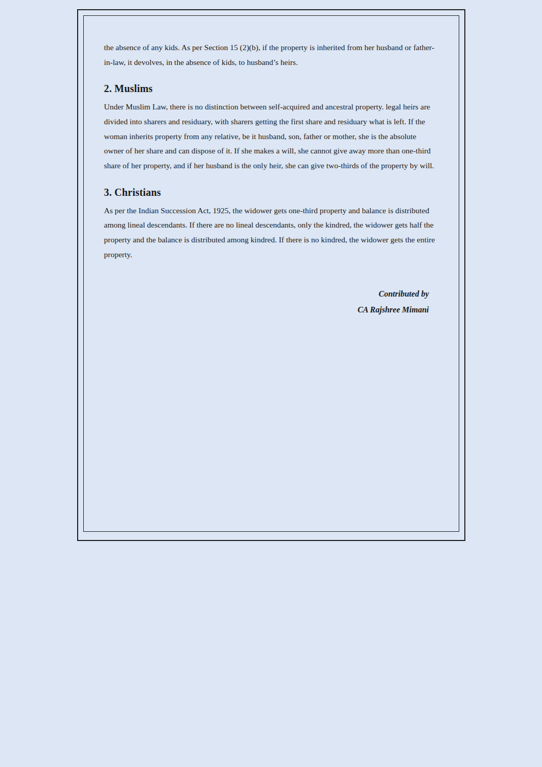the absence of any kids. As per Section 15 (2)(b), if the property is inherited from her husband or father-in-law, it devolves, in the absence of kids, to husband’s heirs.
2. Muslims
Under Muslim Law, there is no distinction between self-acquired and ancestral property. legal heirs are divided into sharers and residuary, with sharers getting the first share and residuary what is left. If the woman inherits property from any relative, be it husband, son, father or mother, she is the absolute owner of her share and can dispose of it. If she makes a will, she cannot give away more than one-third share of her property, and if her husband is the only heir, she can give two-thirds of the property by will.
3. Christians
As per the Indian Succession Act, 1925, the widower gets one-third property and balance is distributed among lineal descendants. If there are no lineal descendants, only the kindred, the widower gets half the property and the balance is distributed among kindred. If there is no kindred, the widower gets the entire property.
Contributed by
CA Rajshree Mimani